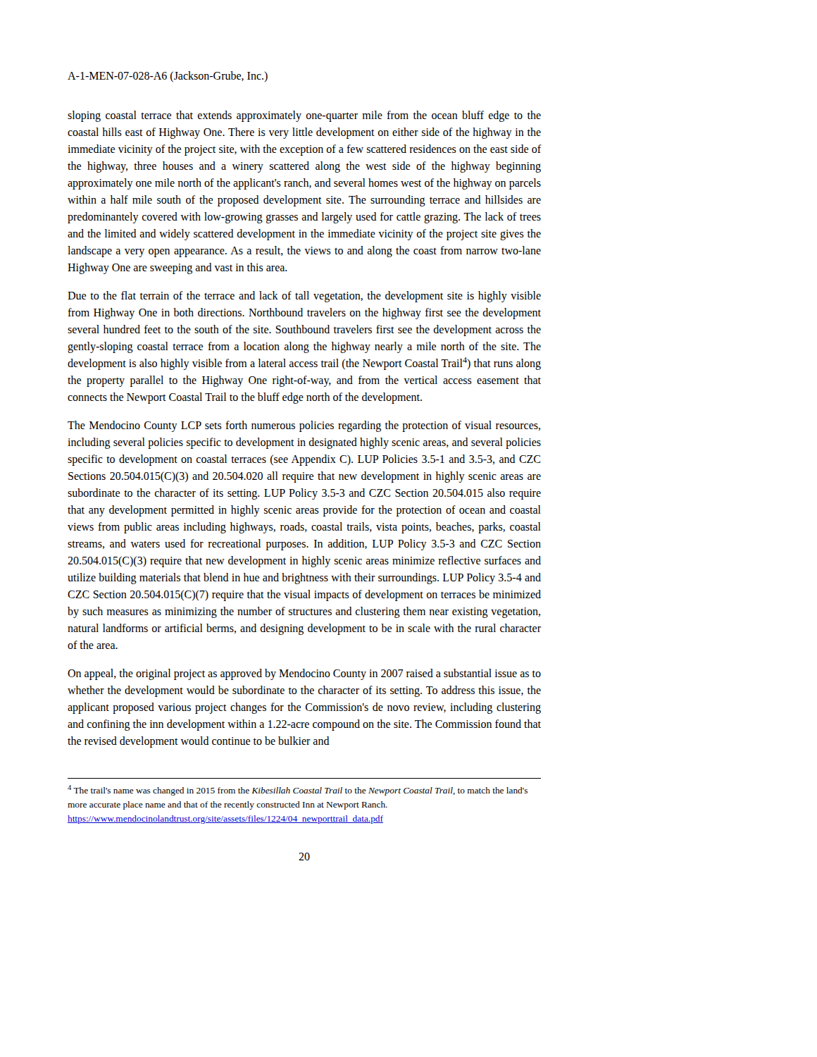A-1-MEN-07-028-A6 (Jackson-Grube, Inc.)
sloping coastal terrace that extends approximately one-quarter mile from the ocean bluff edge to the coastal hills east of Highway One. There is very little development on either side of the highway in the immediate vicinity of the project site, with the exception of a few scattered residences on the east side of the highway, three houses and a winery scattered along the west side of the highway beginning approximately one mile north of the applicant's ranch, and several homes west of the highway on parcels within a half mile south of the proposed development site. The surrounding terrace and hillsides are predominantely covered with low-growing grasses and largely used for cattle grazing. The lack of trees and the limited and widely scattered development in the immediate vicinity of the project site gives the landscape a very open appearance. As a result, the views to and along the coast from narrow two-lane Highway One are sweeping and vast in this area.
Due to the flat terrain of the terrace and lack of tall vegetation, the development site is highly visible from Highway One in both directions. Northbound travelers on the highway first see the development several hundred feet to the south of the site. Southbound travelers first see the development across the gently-sloping coastal terrace from a location along the highway nearly a mile north of the site. The development is also highly visible from a lateral access trail (the Newport Coastal Trail4) that runs along the property parallel to the Highway One right-of-way, and from the vertical access easement that connects the Newport Coastal Trail to the bluff edge north of the development.
The Mendocino County LCP sets forth numerous policies regarding the protection of visual resources, including several policies specific to development in designated highly scenic areas, and several policies specific to development on coastal terraces (see Appendix C). LUP Policies 3.5-1 and 3.5-3, and CZC Sections 20.504.015(C)(3) and 20.504.020 all require that new development in highly scenic areas are subordinate to the character of its setting. LUP Policy 3.5-3 and CZC Section 20.504.015 also require that any development permitted in highly scenic areas provide for the protection of ocean and coastal views from public areas including highways, roads, coastal trails, vista points, beaches, parks, coastal streams, and waters used for recreational purposes. In addition, LUP Policy 3.5-3 and CZC Section 20.504.015(C)(3) require that new development in highly scenic areas minimize reflective surfaces and utilize building materials that blend in hue and brightness with their surroundings. LUP Policy 3.5-4 and CZC Section 20.504.015(C)(7) require that the visual impacts of development on terraces be minimized by such measures as minimizing the number of structures and clustering them near existing vegetation, natural landforms or artificial berms, and designing development to be in scale with the rural character of the area.
On appeal, the original project as approved by Mendocino County in 2007 raised a substantial issue as to whether the development would be subordinate to the character of its setting. To address this issue, the applicant proposed various project changes for the Commission's de novo review, including clustering and confining the inn development within a 1.22-acre compound on the site. The Commission found that the revised development would continue to be bulkier and
4 The trail's name was changed in 2015 from the Kibesillah Coastal Trail to the Newport Coastal Trail, to match the land's more accurate place name and that of the recently constructed Inn at Newport Ranch.
https://www.mendocinolandtrust.org/site/assets/files/1224/04_newporttrail_data.pdf
20